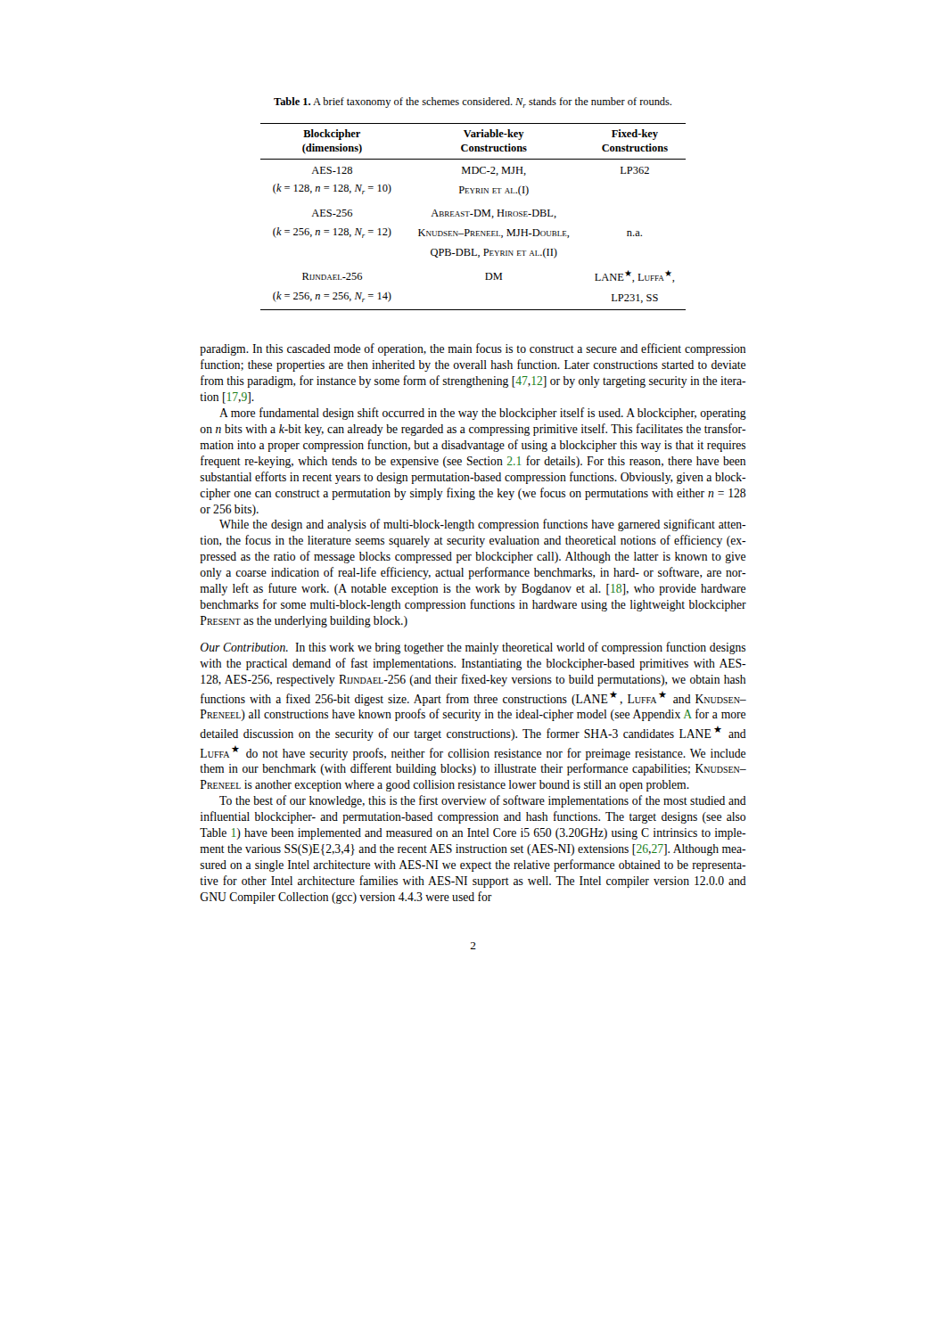Table 1. A brief taxonomy of the schemes considered. Nr stands for the number of rounds.
| Blockcipher | Variable-key | Fixed-key |
| --- | --- | --- |
| (dimensions) | Constructions | Constructions |
| AES-128 | MDC-2, MJH, | LP362 |
| ( k = 128, n = 128, N r = 10) | Peyrin et al. (I) | |
| AES-256 | Abreast-DM , Hirose-DBL , | |
| ( k = 256, n = 128, N r = 12) | Knudsen–Preneel , MJH-Double , | n.a. |
| | QPB-DBL, Peyrin et al. (II) | |
| Rijndael -256 | DM | LANE ★ , Luffa ★ , |
| ( k = 256, n = 256, N r = 14) | | LP231, SS |
paradigm. In this cascaded mode of operation, the main focus is to construct a secure and efficient compression function; these properties are then inherited by the overall hash function. Later constructions started to deviate from this paradigm, for instance by some form of strengthening [47,12] or by only targeting security in the iteration [17,9].
A more fundamental design shift occurred in the way the blockcipher itself is used. A blockcipher, operating on n bits with a k-bit key, can already be regarded as a compressing primitive itself. This facilitates the transformation into a proper compression function, but a disadvantage of using a blockcipher this way is that it requires frequent re-keying, which tends to be expensive (see Section 2.1 for details). For this reason, there have been substantial efforts in recent years to design permutation-based compression functions. Obviously, given a blockcipher one can construct a permutation by simply fixing the key (we focus on permutations with either n = 128 or 256 bits).
While the design and analysis of multi-block-length compression functions have garnered significant attention, the focus in the literature seems squarely at security evaluation and theoretical notions of efficiency (expressed as the ratio of message blocks compressed per blockcipher call). Although the latter is known to give only a coarse indication of real-life efficiency, actual performance benchmarks, in hard- or software, are normally left as future work. (A notable exception is the work by Bogdanov et al. [18], who provide hardware benchmarks for some multi-block-length compression functions in hardware using the lightweight blockcipher Present as the underlying building block.)
Our Contribution. In this work we bring together the mainly theoretical world of compression function designs with the practical demand of fast implementations. Instantiating the blockcipher-based primitives with AES-128, AES-256, respectively Rijndael-256 (and their fixed-key versions to build permutations), we obtain hash functions with a fixed 256-bit digest size. Apart from three constructions (LANE★, Luffa★ and Knudsen–Preneel) all constructions have known proofs of security in the ideal-cipher model (see Appendix A for a more detailed discussion on the security of our target constructions). The former SHA-3 candidates LANE★ and Luffa★ do not have security proofs, neither for collision resistance nor for preimage resistance. We include them in our benchmark (with different building blocks) to illustrate their performance capabilities; Knudsen–Preneel is another exception where a good collision resistance lower bound is still an open problem.
To the best of our knowledge, this is the first overview of software implementations of the most studied and influential blockcipher- and permutation-based compression and hash functions. The target designs (see also Table 1) have been implemented and measured on an Intel Core i5 650 (3.20GHz) using C intrinsics to implement the various SS(S)E{2,3,4} and the recent AES instruction set (AES-NI) extensions [26,27]. Although measured on a single Intel architecture with AES-NI we expect the relative performance obtained to be representative for other Intel architecture families with AES-NI support as well. The Intel compiler version 12.0.0 and GNU Compiler Collection (gcc) version 4.4.3 were used for
2